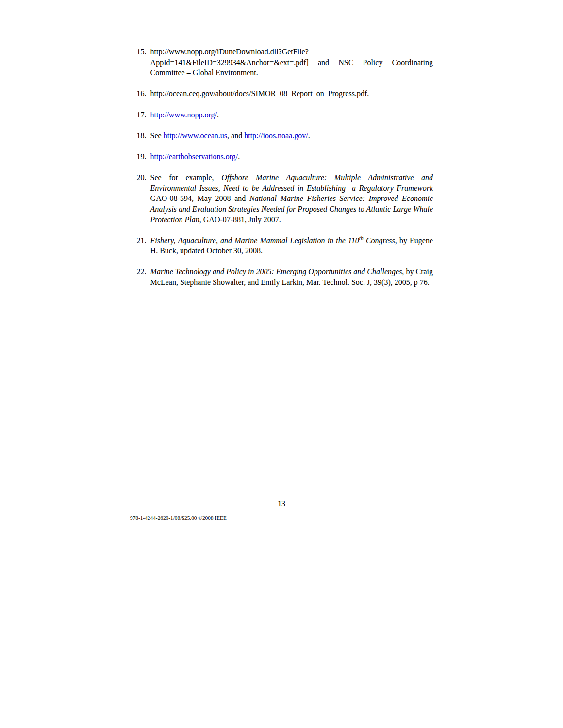15. http://www.nopp.org/iDuneDownload.dll?GetFile?AppId=141&FileID=329934&Anchor=&ext=.pdf] and NSC Policy Coordinating Committee – Global Environment.
16. http://ocean.ceq.gov/about/docs/SIMOR_08_Report_on_Progress.pdf.
17. http://www.nopp.org/.
18. See http://www.ocean.us, and http://ioos.noaa.gov/.
19. http://earthobservations.org/.
20. See for example, Offshore Marine Aquaculture: Multiple Administrative and Environmental Issues, Need to be Addressed in Establishing a Regulatory Framework GAO-08-594, May 2008 and National Marine Fisheries Service: Improved Economic Analysis and Evaluation Strategies Needed for Proposed Changes to Atlantic Large Whale Protection Plan, GAO-07-881, July 2007.
21. Fishery, Aquaculture, and Marine Mammal Legislation in the 110th Congress, by Eugene H. Buck, updated October 30, 2008.
22. Marine Technology and Policy in 2005: Emerging Opportunities and Challenges, by Craig McLean, Stephanie Showalter, and Emily Larkin, Mar. Technol. Soc. J, 39(3), 2005, p 76.
13
978-1-4244-2620-1/08/$25.00 ©2008 IEEE